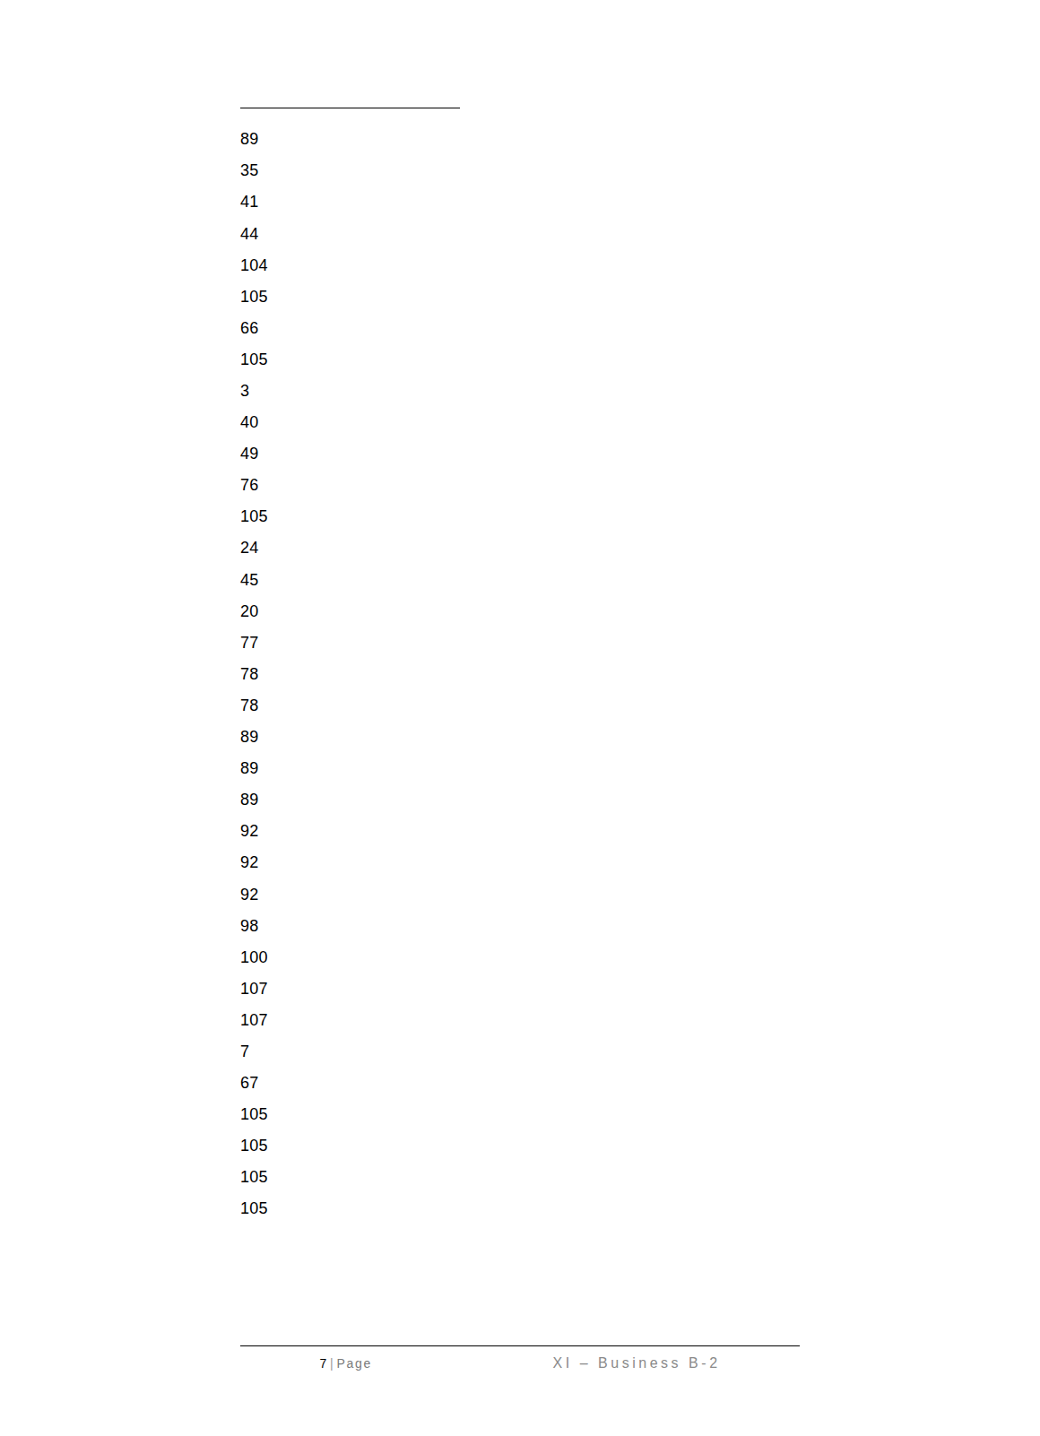89
35
41
44
104
105
66
105
3
40
49
76
105
24
45
20
77
78
78
89
89
89
92
92
92
98
100
107
107
7
67
105
105
105
105
7|Page XI – Business B-2